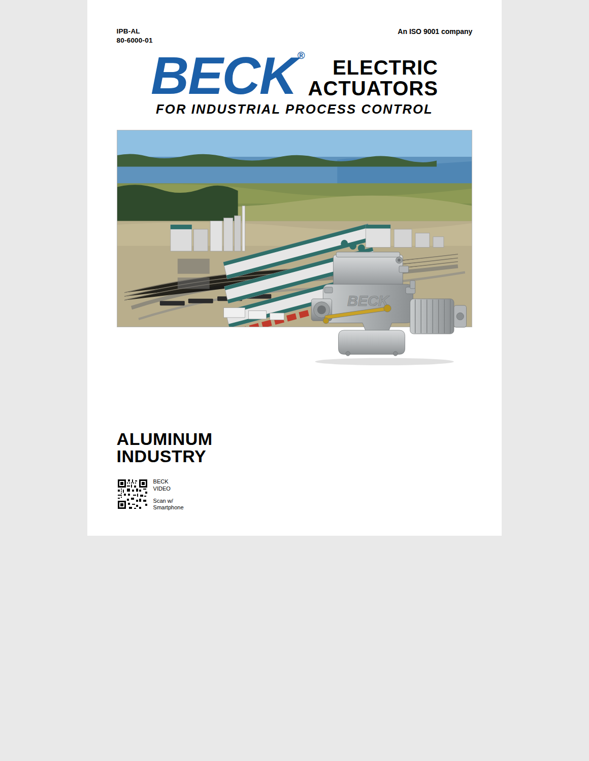IPB-AL
80-6000-01
An ISO 9001 company
BECK®
ELECTRIC
ACTUATORS
FOR INDUSTRIAL PROCESS CONTROL
BECK
ALUMINUM
INDUSTRY
BECK
VIDEO
Scan w/
Smartphone